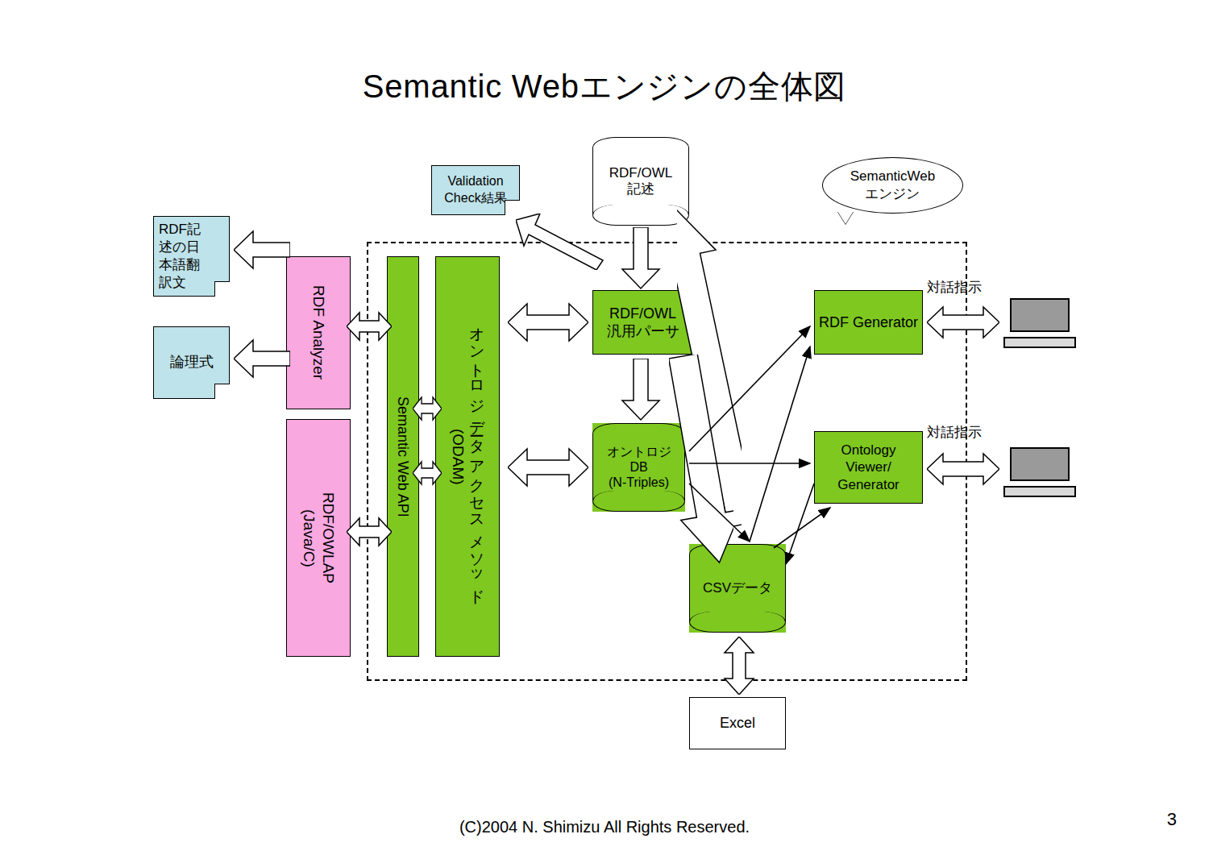Semantic Webエンジンの全体図
SemanticWeb
エンジン
RDF/OWL
記述
Validation
Check結果
RDF記
述の日
本語翻
訳文
論理式
RDF Analyzer
RDF/OWLAP
(Java/C)
Semantic Web API
オントロジ データ アクセス メソッド
(ODAM)
RDF/OWL
汎用パーサ
オントロジ
DB
(N-Triples)
CSVデータ
RDF Generator
Ontology
Viewer/
Generator
Excel
対話指示
対話指示
(C)2004 N. Shimizu All Rights Reserved.
3